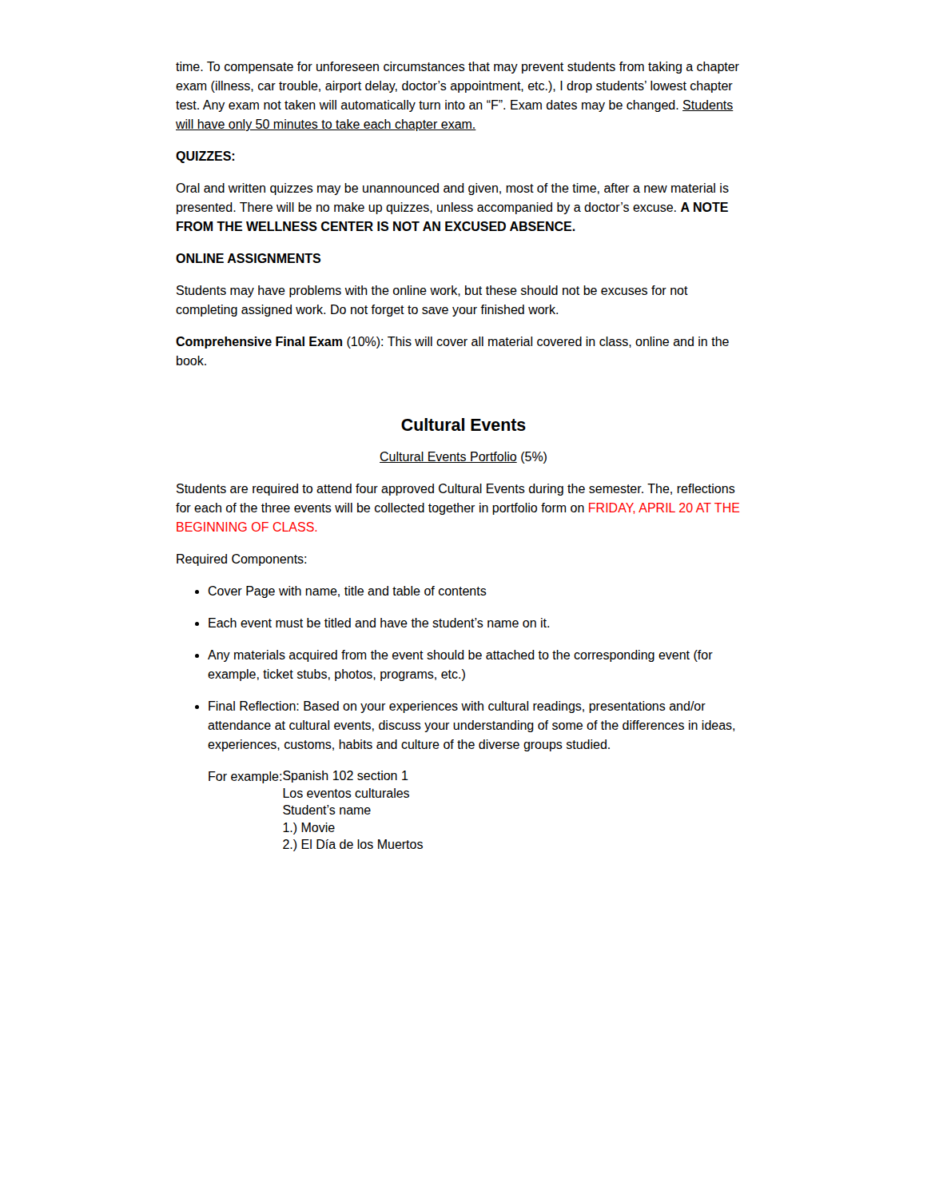time. To compensate for unforeseen circumstances that may prevent students from taking a chapter exam (illness, car trouble, airport delay, doctor’s appointment, etc.), I drop students’ lowest chapter test. Any exam not taken will automatically turn into an “F”. Exam dates may be changed. Students will have only 50 minutes to take each chapter exam.
QUIZZES:
Oral and written quizzes may be unannounced and given, most of the time, after a new material is presented. There will be no make up quizzes, unless accompanied by a doctor’s excuse. A NOTE FROM THE WELLNESS CENTER IS NOT AN EXCUSED ABSENCE.
ONLINE ASSIGNMENTS
Students may have problems with the online work, but these should not be excuses for not completing assigned work. Do not forget to save your finished work.
Comprehensive Final Exam (10%): This will cover all material covered in class, online and in the book.
Cultural Events
Cultural Events Portfolio (5%)
Students are required to attend four approved Cultural Events during the semester. The, reflections for each of the three events will be collected together in portfolio form on FRIDAY, APRIL 20 AT THE BEGINNING OF CLASS.
Required Components:
Cover Page with name, title and table of contents
Each event must be titled and have the student’s name on it.
Any materials acquired from the event should be attached to the corresponding event (for example, ticket stubs, photos, programs, etc.)
Final Reflection: Based on your experiences with cultural readings, presentations and/or attendance at cultural events, discuss your understanding of some of the differences in ideas, experiences, customs, habits and culture of the diverse groups studied.
| For example: | Spanish 102 section 1 Los eventos culturales Student’s name 1.) Movie 2.) El Día de los Muertos |